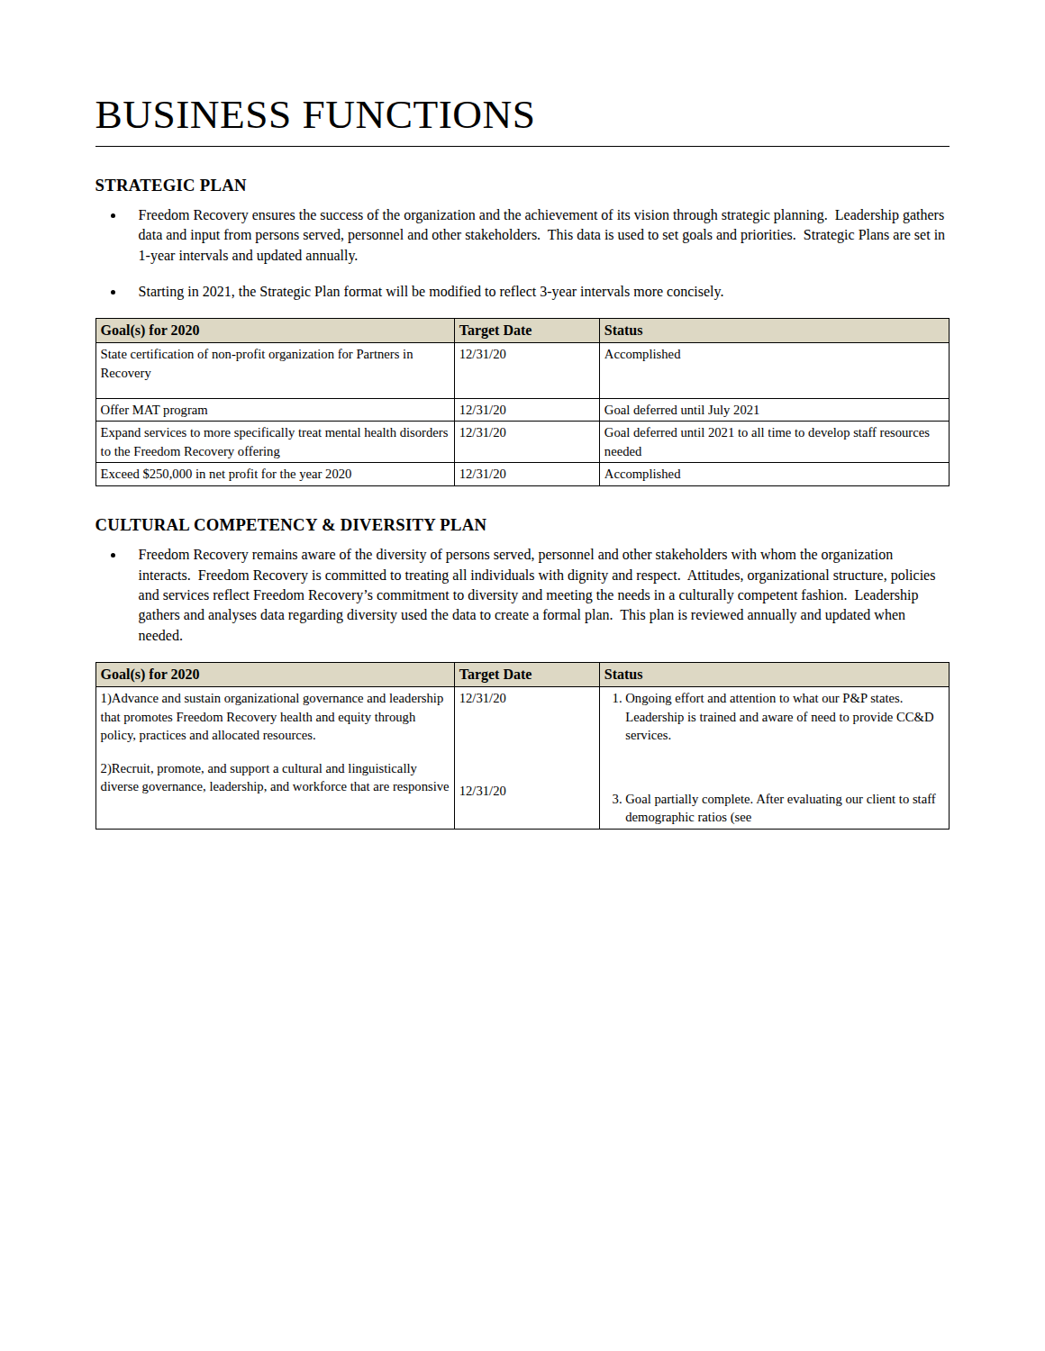BUSINESS FUNCTIONS
STRATEGIC PLAN
Freedom Recovery ensures the success of the organization and the achievement of its vision through strategic planning. Leadership gathers data and input from persons served, personnel and other stakeholders. This data is used to set goals and priorities. Strategic Plans are set in 1-year intervals and updated annually.
Starting in 2021, the Strategic Plan format will be modified to reflect 3-year intervals more concisely.
| Goal(s) for 2020 | Target Date | Status |
| --- | --- | --- |
| State certification of non-profit organization for Partners in Recovery | 12/31/20 | Accomplished |
| Offer MAT program | 12/31/20 | Goal deferred until July 2021 |
| Expand services to more specifically treat mental health disorders to the Freedom Recovery offering | 12/31/20 | Goal deferred until 2021 to all time to develop staff resources needed |
| Exceed $250,000 in net profit for the year 2020 | 12/31/20 | Accomplished |
CULTURAL COMPETENCY & DIVERSITY PLAN
Freedom Recovery remains aware of the diversity of persons served, personnel and other stakeholders with whom the organization interacts. Freedom Recovery is committed to treating all individuals with dignity and respect. Attitudes, organizational structure, policies and services reflect Freedom Recovery’s commitment to diversity and meeting the needs in a culturally competent fashion. Leadership gathers and analyses data regarding diversity used the data to create a formal plan. This plan is reviewed annually and updated when needed.
| Goal(s) for 2020 | Target Date | Status |
| --- | --- | --- |
| 1)Advance and sustain organizational governance and leadership that promotes Freedom Recovery health and equity through policy, practices and allocated resources. 2)Recruit, promote, and support a cultural and linguistically diverse governance, leadership, and workforce that are responsive | 12/31/20 12/31/20 | Ongoing effort and attention to what our P&P states. Leadership is trained and aware of need to provide CC&D services. Goal partially complete. After evaluating our client to staff demographic ratios (see |